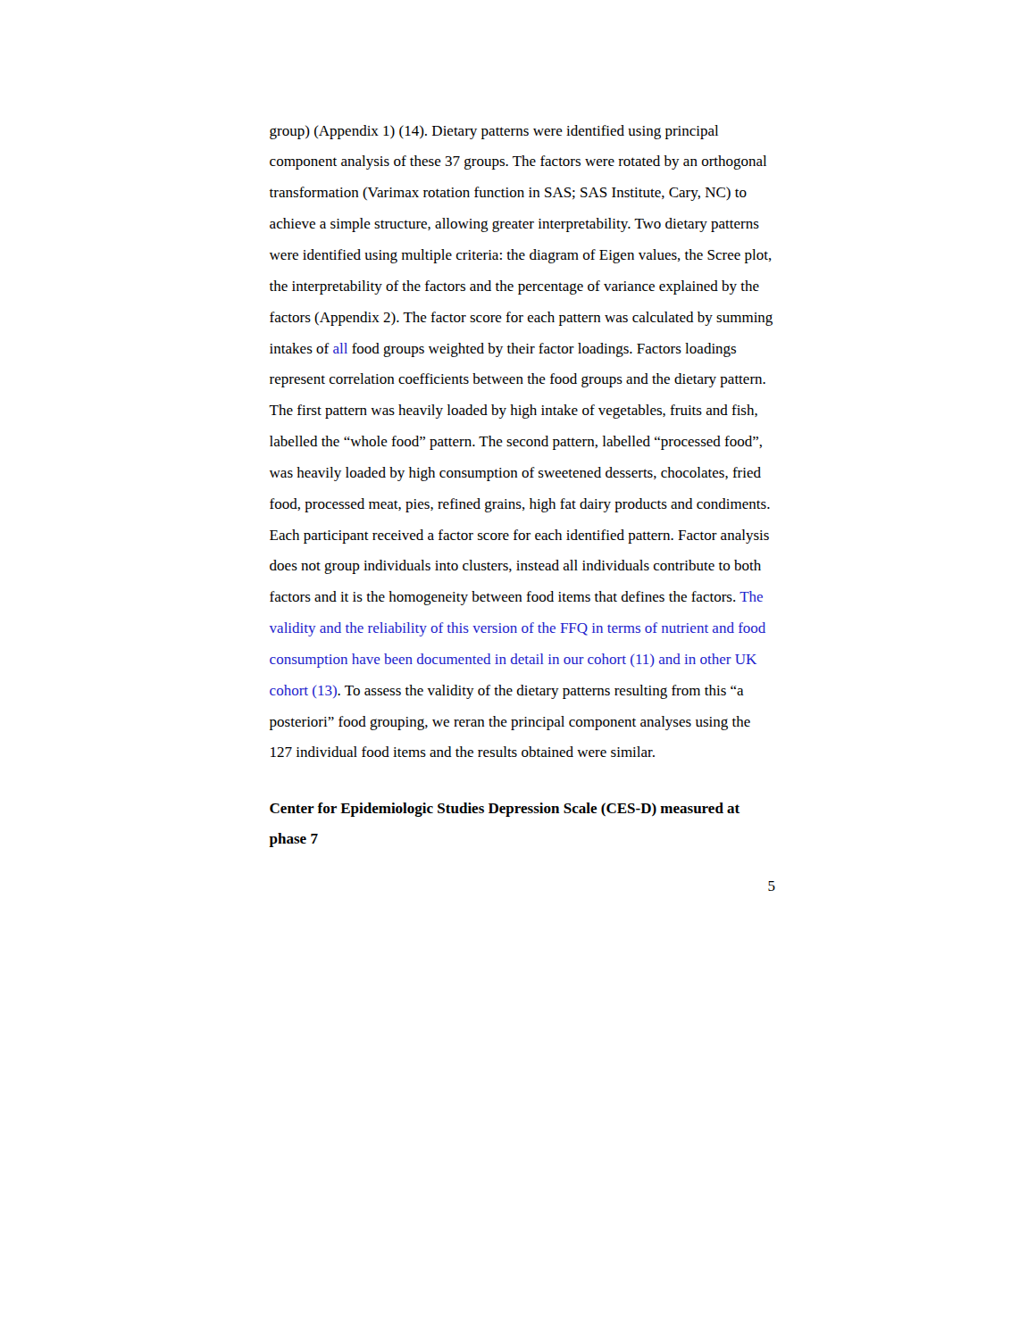group) (Appendix 1) (14). Dietary patterns were identified using principal component analysis of these 37 groups. The factors were rotated by an orthogonal transformation (Varimax rotation function in SAS; SAS Institute, Cary, NC) to achieve a simple structure, allowing greater interpretability. Two dietary patterns were identified using multiple criteria: the diagram of Eigen values, the Scree plot, the interpretability of the factors and the percentage of variance explained by the factors (Appendix 2). The factor score for each pattern was calculated by summing intakes of all food groups weighted by their factor loadings. Factors loadings represent correlation coefficients between the food groups and the dietary pattern. The first pattern was heavily loaded by high intake of vegetables, fruits and fish, labelled the “whole food” pattern. The second pattern, labelled “processed food”, was heavily loaded by high consumption of sweetened desserts, chocolates, fried food, processed meat, pies, refined grains, high fat dairy products and condiments. Each participant received a factor score for each identified pattern. Factor analysis does not group individuals into clusters, instead all individuals contribute to both factors and it is the homogeneity between food items that defines the factors. The validity and the reliability of this version of the FFQ in terms of nutrient and food consumption have been documented in detail in our cohort (11) and in other UK cohort (13). To assess the validity of the dietary patterns resulting from this “a posteriori” food grouping, we reran the principal component analyses using the 127 individual food items and the results obtained were similar.
Center for Epidemiologic Studies Depression Scale (CES-D) measured at phase 7
5